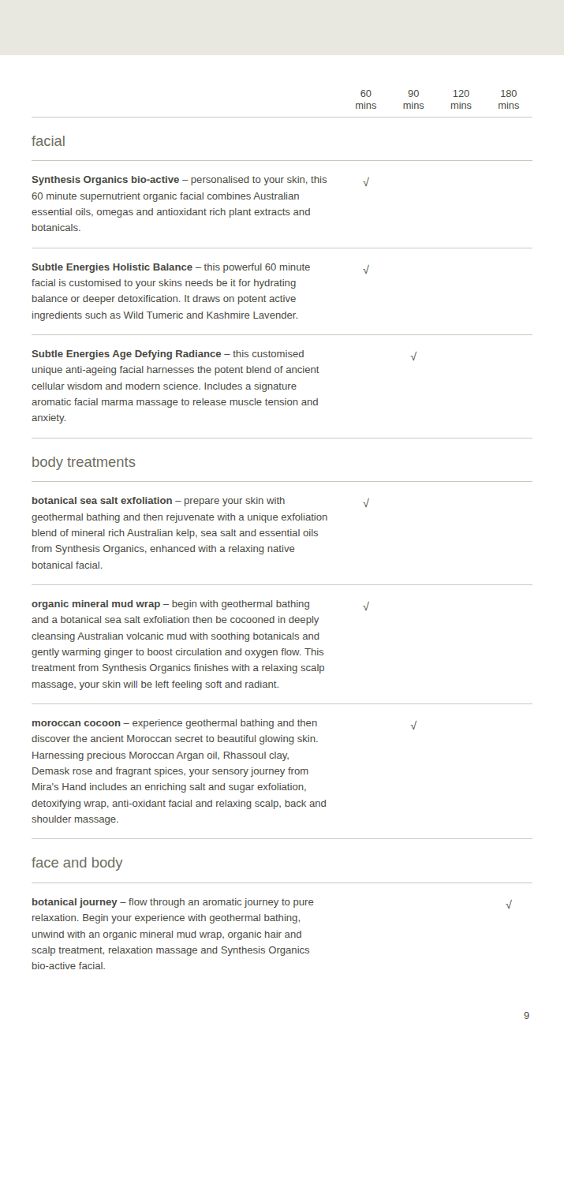| | 60 mins | 90 mins | 120 mins | 180 mins |
| --- | --- | --- | --- | --- |
| facial |
| Synthesis Organics bio-active – personalised to your skin, this 60 minute supernutrient organic facial combines Australian essential oils, omegas and antioxidant rich plant extracts and botanicals. | √ | | | |
| Subtle Energies Holistic Balance – this powerful 60 minute facial is customised to your skins needs be it for hydrating balance or deeper detoxification. It draws on potent active ingredients such as Wild Tumeric and Kashmire Lavender. | √ | | | |
| Subtle Energies Age Defying Radiance – this customised unique anti-ageing facial harnesses the potent blend of ancient cellular wisdom and modern science. Includes a signature aromatic facial marma massage to release muscle tension and anxiety. | | √ | | |
| body treatments |
| botanical sea salt exfoliation – prepare your skin with geothermal bathing and then rejuvenate with a unique exfoliation blend of mineral rich Australian kelp, sea salt and essential oils from Synthesis Organics, enhanced with a relaxing native botanical facial. | √ | | | |
| organic mineral mud wrap – begin with geothermal bathing and a botanical sea salt exfoliation then be cocooned in deeply cleansing Australian volcanic mud with soothing botanicals and gently warming ginger to boost circulation and oxygen flow. This treatment from Synthesis Organics finishes with a relaxing scalp massage, your skin will be left feeling soft and radiant. | √ | | | |
| moroccan cocoon – experience geothermal bathing and then discover the ancient Moroccan secret to beautiful glowing skin. Harnessing precious Moroccan Argan oil, Rhassoul clay, Demask rose and fragrant spices, your sensory journey from Mira's Hand includes an enriching salt and sugar exfoliation, detoxifying wrap, anti-oxidant facial and relaxing scalp, back and shoulder massage. | | √ | | |
| face and body |
| botanical journey – flow through an aromatic journey to pure relaxation. Begin your experience with geothermal bathing, unwind with an organic mineral mud wrap, organic hair and scalp treatment, relaxation massage and Synthesis Organics bio-active facial. | | | | √ |
9